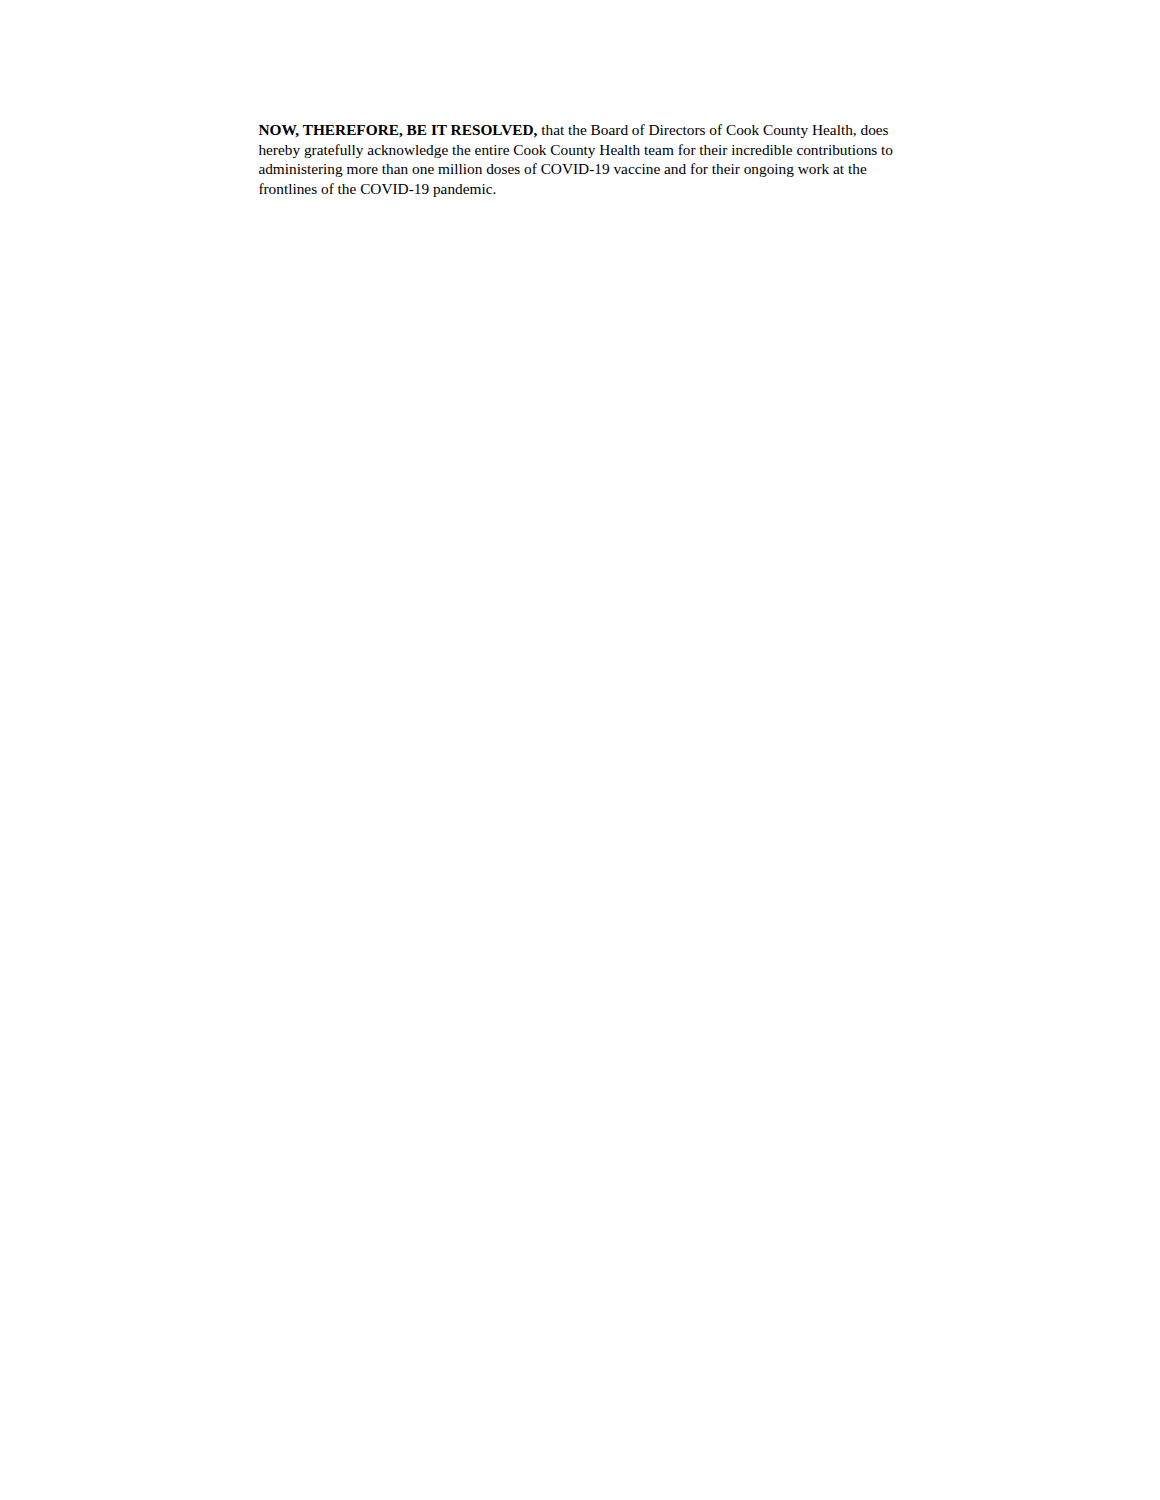NOW, THEREFORE, BE IT RESOLVED, that the Board of Directors of Cook County Health, does hereby gratefully acknowledge the entire Cook County Health team for their incredible contributions to administering more than one million doses of COVID-19 vaccine and for their ongoing work at the frontlines of the COVID-19 pandemic.